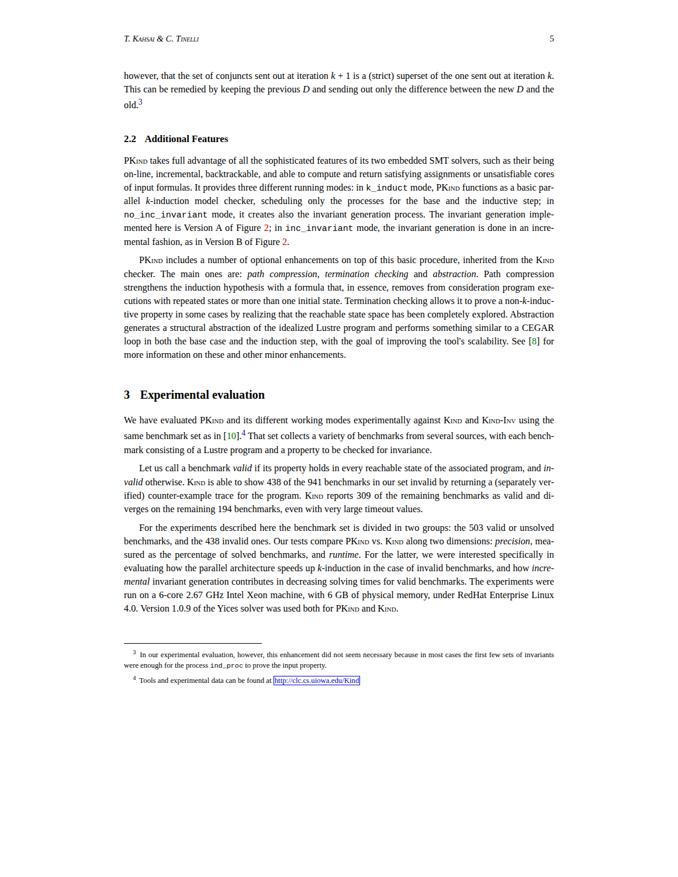T. Kahsai & C. Tinelli 5
however, that the set of conjuncts sent out at iteration k + 1 is a (strict) superset of the one sent out at iteration k. This can be remedied by keeping the previous D and sending out only the difference between the new D and the old.3
2.2 Additional Features
PKind takes full advantage of all the sophisticated features of its two embedded SMT solvers, such as their being on-line, incremental, backtrackable, and able to compute and return satisfying assignments or unsatisfiable cores of input formulas. It provides three different running modes: in k_induct mode, PKind functions as a basic parallel k-induction model checker, scheduling only the processes for the base and the inductive step; in no_inc_invariant mode, it creates also the invariant generation process. The invariant generation implemented here is Version A of Figure 2; in inc_invariant mode, the invariant generation is done in an incremental fashion, as in Version B of Figure 2.
PKind includes a number of optional enhancements on top of this basic procedure, inherited from the Kind checker. The main ones are: path compression, termination checking and abstraction. Path compression strengthens the induction hypothesis with a formula that, in essence, removes from consideration program executions with repeated states or more than one initial state. Termination checking allows it to prove a non-k-inductive property in some cases by realizing that the reachable state space has been completely explored. Abstraction generates a structural abstraction of the idealized Lustre program and performs something similar to a CEGAR loop in both the base case and the induction step, with the goal of improving the tool's scalability. See [8] for more information on these and other minor enhancements.
3 Experimental evaluation
We have evaluated PKind and its different working modes experimentally against Kind and Kind-Inv using the same benchmark set as in [10].4 That set collects a variety of benchmarks from several sources, with each benchmark consisting of a Lustre program and a property to be checked for invariance.
Let us call a benchmark valid if its property holds in every reachable state of the associated program, and invalid otherwise. Kind is able to show 438 of the 941 benchmarks in our set invalid by returning a (separately verified) counter-example trace for the program. Kind reports 309 of the remaining benchmarks as valid and diverges on the remaining 194 benchmarks, even with very large timeout values.
For the experiments described here the benchmark set is divided in two groups: the 503 valid or unsolved benchmarks, and the 438 invalid ones. Our tests compare PKind vs. Kind along two dimensions: precision, measured as the percentage of solved benchmarks, and runtime. For the latter, we were interested specifically in evaluating how the parallel architecture speeds up k-induction in the case of invalid benchmarks, and how incremental invariant generation contributes in decreasing solving times for valid benchmarks. The experiments were run on a 6-core 2.67 GHz Intel Xeon machine, with 6 GB of physical memory, under RedHat Enterprise Linux 4.0. Version 1.0.9 of the Yices solver was used both for PKind and Kind.
3 In our experimental evaluation, however, this enhancement did not seem necessary because in most cases the first few sets of invariants were enough for the process ind_proc to prove the input property.
4 Tools and experimental data can be found at http://clc.cs.uiowa.edu/Kind